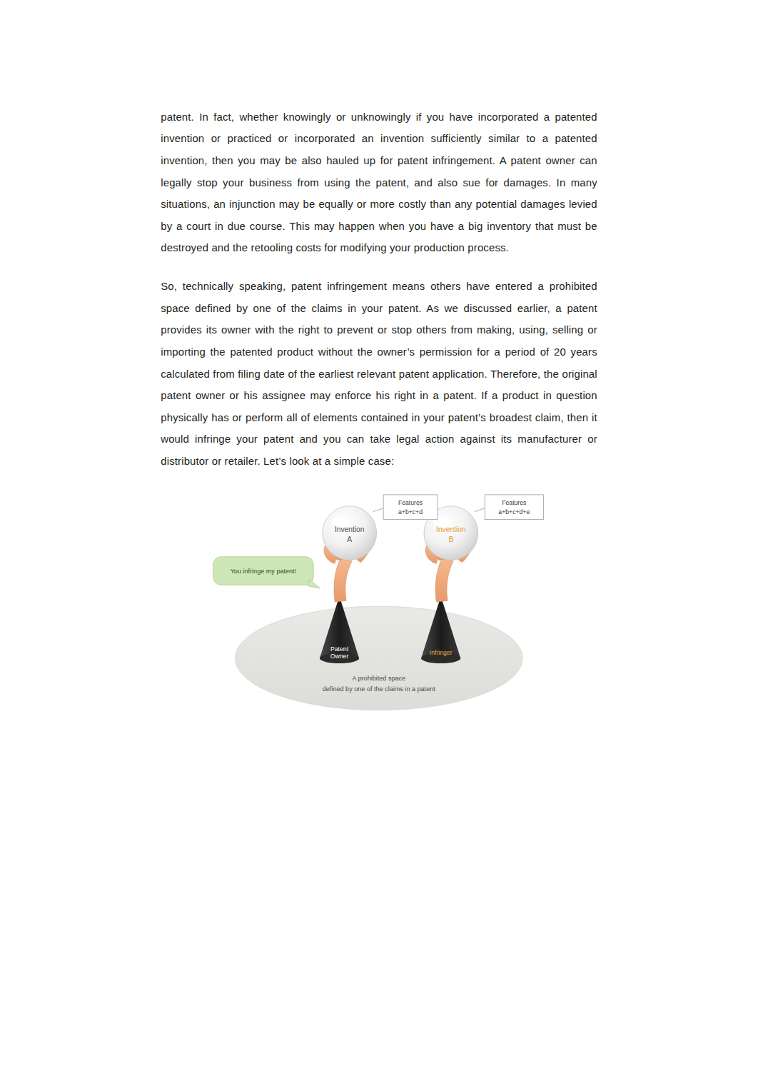patent. In fact, whether knowingly or unknowingly if you have incorporated a patented invention or practiced or incorporated an invention sufficiently similar to a patented invention, then you may be also hauled up for patent infringement. A patent owner can legally stop your business from using the patent, and also sue for damages. In many situations, an injunction may be equally or more costly than any potential damages levied by a court in due course. This may happen when you have a big inventory that must be destroyed and the retooling costs for modifying your production process.
So, technically speaking, patent infringement means others have entered a prohibited space defined by one of the claims in your patent. As we discussed earlier, a patent provides its owner with the right to prevent or stop others from making, using, selling or importing the patented product without the owner’s permission for a period of 20 years calculated from filing date of the earliest relevant patent application. Therefore, the original patent owner or his assignee may enforce his right in a patent. If a product in question physically has or perform all of elements contained in your patent’s broadest claim, then it would infringe your patent and you can take legal action against its manufacturer or distributor or retailer. Let’s look at a simple case:
Patent Owner Infringer Invention A Invention B Features a+b+c+d Features a+b+c+d+e You infringe my patent! A prohibited space defined by one of the claims in a patent